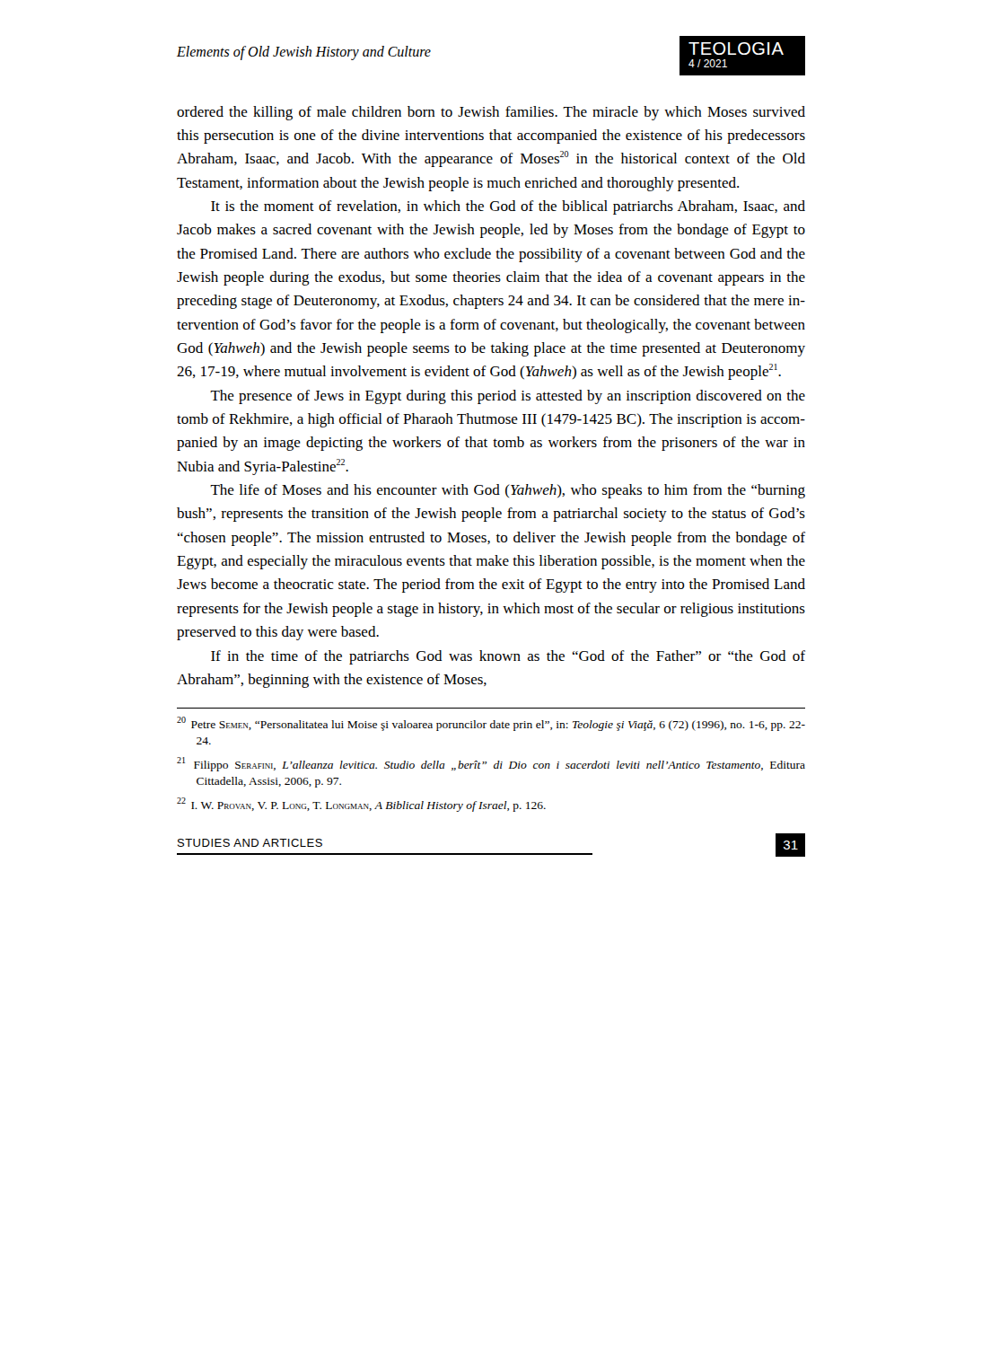Elements of Old Jewish History and Culture
TEOLOGIA
4 / 2021
ordered the killing of male children born to Jewish families. The miracle by which Moses survived this persecution is one of the divine interventions that accompanied the existence of his predecessors Abraham, Isaac, and Jacob. With the appearance of Moses20 in the historical context of the Old Testament, information about the Jewish people is much enriched and thoroughly presented.
It is the moment of revelation, in which the God of the biblical patriarchs Abraham, Isaac, and Jacob makes a sacred covenant with the Jewish people, led by Moses from the bondage of Egypt to the Promised Land. There are authors who exclude the possibility of a covenant between God and the Jewish people during the exodus, but some theories claim that the idea of a covenant appears in the preceding stage of Deuteronomy, at Exodus, chapters 24 and 34. It can be considered that the mere intervention of God’s favor for the people is a form of covenant, but theologically, the covenant between God (Yahweh) and the Jewish people seems to be taking place at the time presented at Deuteronomy 26, 17-19, where mutual involvement is evident of God (Yahweh) as well as of the Jewish people21.
The presence of Jews in Egypt during this period is attested by an inscription discovered on the tomb of Rekhmire, a high official of Pharaoh Thutmose III (1479-1425 BC). The inscription is accompanied by an image depicting the workers of that tomb as workers from the prisoners of the war in Nubia and Syria-Palestine22.
The life of Moses and his encounter with God (Yahweh), who speaks to him from the “burning bush”, represents the transition of the Jewish people from a patriarchal society to the status of God’s “chosen people”. The mission entrusted to Moses, to deliver the Jewish people from the bondage of Egypt, and especially the miraculous events that make this liberation possible, is the moment when the Jews become a theocratic state. The period from the exit of Egypt to the entry into the Promised Land represents for the Jewish people a stage in history, in which most of the secular or religious institutions preserved to this day were based.
If in the time of the patriarchs God was known as the “God of the Father” or “the God of Abraham”, beginning with the existence of Moses,
20 Petre Semen, “Personalitatea lui Moise şi valoarea poruncilor date prin el”, in: Teologie şi Viaţă, 6 (72) (1996), no. 1-6, pp. 22-24.
21 Filippo Serafini, L’alleanza levitica. Studio della „berît” di Dio con i sacerdoti leviti nell’Antico Testamento, Editura Cittadella, Assisi, 2006, p. 97.
22 I. W. Provan, V. P. Long, T. Longman, A Biblical History of Israel, p. 126.
STUDIES AND ARTICLES
31